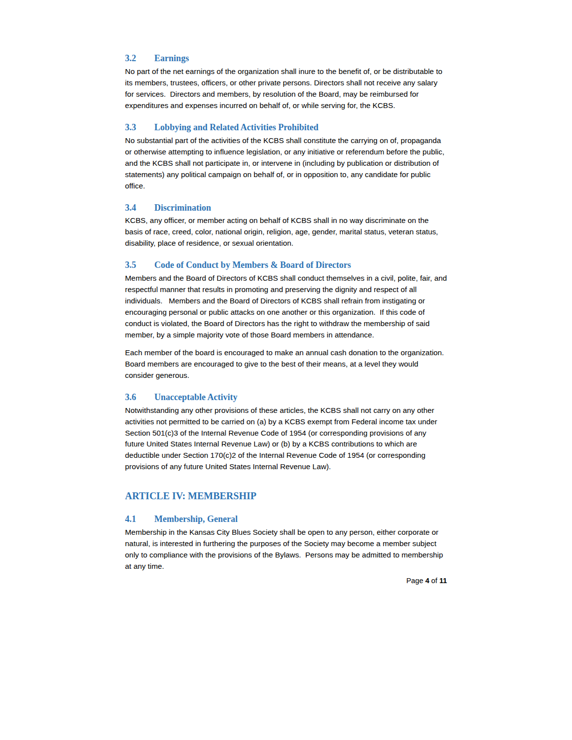3.2 Earnings
No part of the net earnings of the organization shall inure to the benefit of, or be distributable to its members, trustees, officers, or other private persons. Directors shall not receive any salary for services. Directors and members, by resolution of the Board, may be reimbursed for expenditures and expenses incurred on behalf of, or while serving for, the KCBS.
3.3 Lobbying and Related Activities Prohibited
No substantial part of the activities of the KCBS shall constitute the carrying on of, propaganda or otherwise attempting to influence legislation, or any initiative or referendum before the public, and the KCBS shall not participate in, or intervene in (including by publication or distribution of statements) any political campaign on behalf of, or in opposition to, any candidate for public office.
3.4 Discrimination
KCBS, any officer, or member acting on behalf of KCBS shall in no way discriminate on the basis of race, creed, color, national origin, religion, age, gender, marital status, veteran status, disability, place of residence, or sexual orientation.
3.5 Code of Conduct by Members & Board of Directors
Members and the Board of Directors of KCBS shall conduct themselves in a civil, polite, fair, and respectful manner that results in promoting and preserving the dignity and respect of all individuals. Members and the Board of Directors of KCBS shall refrain from instigating or encouraging personal or public attacks on one another or this organization. If this code of conduct is violated, the Board of Directors has the right to withdraw the membership of said member, by a simple majority vote of those Board members in attendance.
Each member of the board is encouraged to make an annual cash donation to the organization. Board members are encouraged to give to the best of their means, at a level they would consider generous.
3.6 Unacceptable Activity
Notwithstanding any other provisions of these articles, the KCBS shall not carry on any other activities not permitted to be carried on (a) by a KCBS exempt from Federal income tax under Section 501(c)3 of the Internal Revenue Code of 1954 (or corresponding provisions of any future United States Internal Revenue Law) or (b) by a KCBS contributions to which are deductible under Section 170(c)2 of the Internal Revenue Code of 1954 (or corresponding provisions of any future United States Internal Revenue Law).
ARTICLE IV: MEMBERSHIP
4.1 Membership, General
Membership in the Kansas City Blues Society shall be open to any person, either corporate or natural, is interested in furthering the purposes of the Society may become a member subject only to compliance with the provisions of the Bylaws. Persons may be admitted to membership at any time.
Page 4 of 11